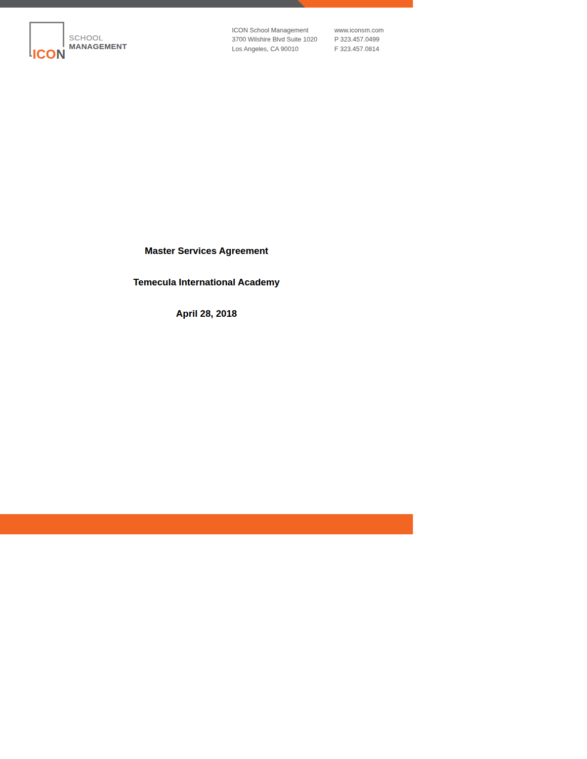ICO N
SCHOOL MANAGEMENT
ICON School Management
3700 Wilshire Blvd Suite 1020
Los Angeles, CA 90010
www.iconsm.com
P 323.457.0499
F 323.457.0814
Master Services Agreement
Temecula International Academy
April 28, 2018